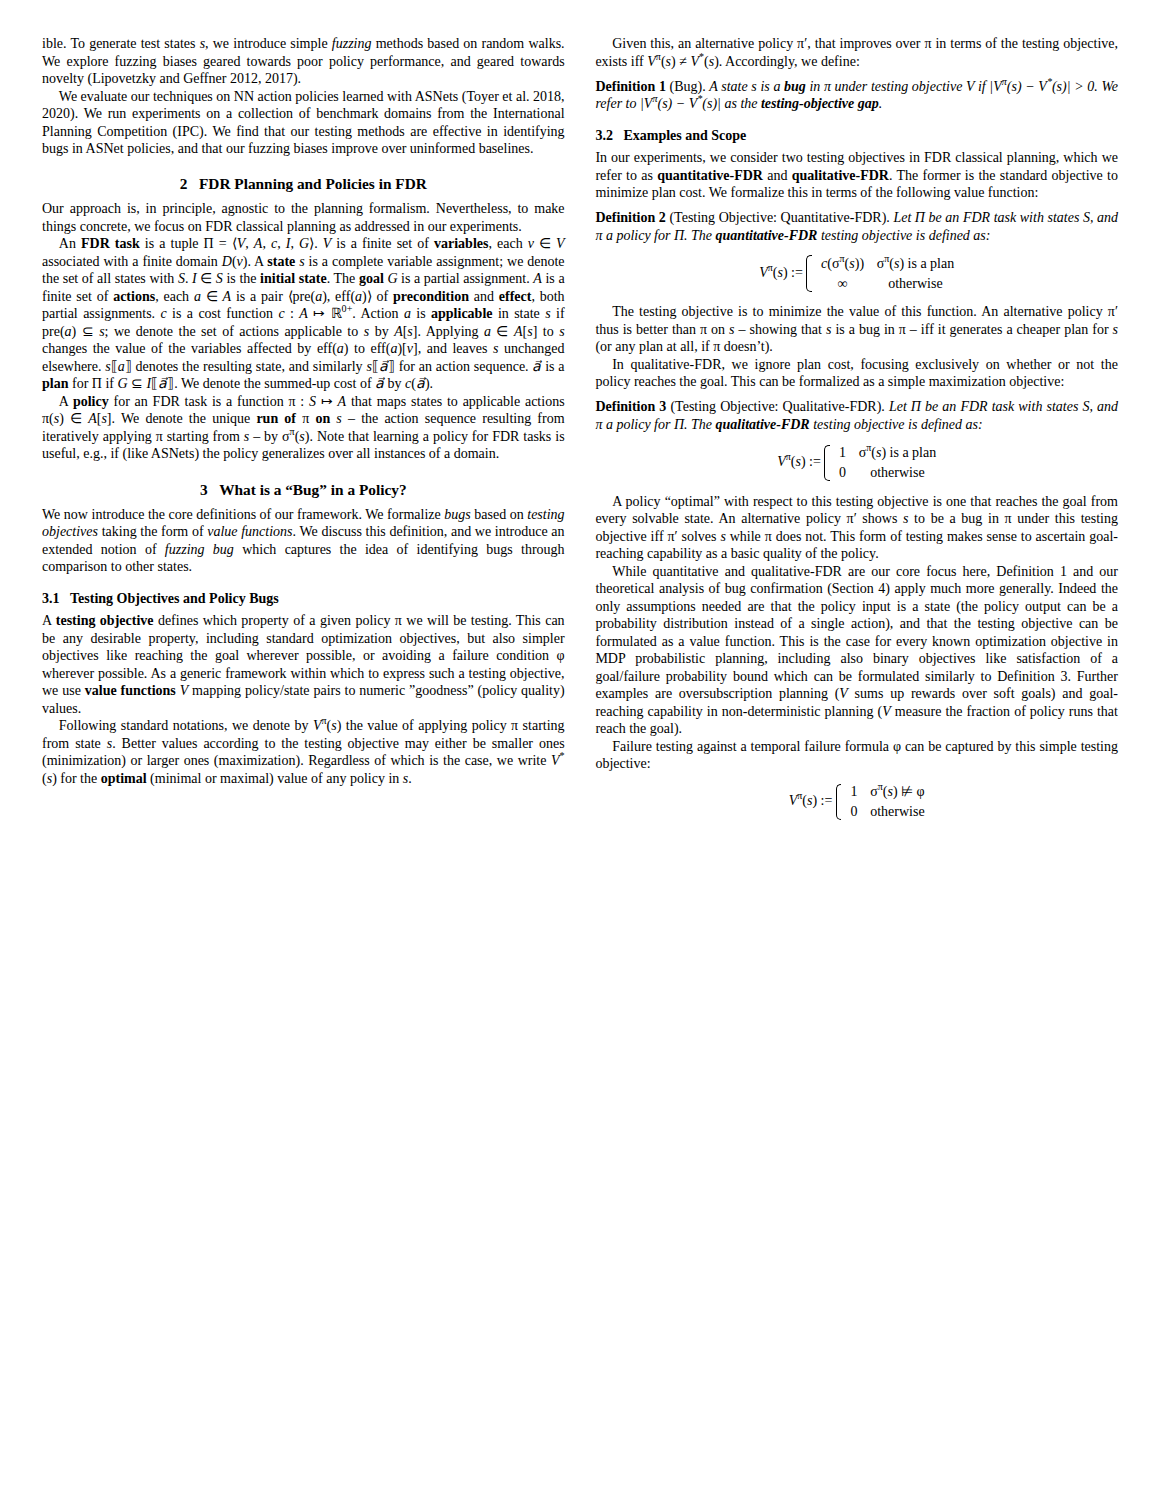ible. To generate test states s, we introduce simple fuzzing methods based on random walks. We explore fuzzing biases geared towards poor policy performance, and geared towards novelty (Lipovetzky and Geffner 2012, 2017).
We evaluate our techniques on NN action policies learned with ASNets (Toyer et al. 2018, 2020). We run experiments on a collection of benchmark domains from the International Planning Competition (IPC). We find that our testing methods are effective in identifying bugs in ASNet policies, and that our fuzzing biases improve over uninformed baselines.
2 FDR Planning and Policies in FDR
Our approach is, in principle, agnostic to the planning formalism. Nevertheless, to make things concrete, we focus on FDR classical planning as addressed in our experiments.
An FDR task is a tuple Π = ⟨V, A, c, I, G⟩. V is a finite set of variables, each v ∈ V associated with a finite domain D(v). A state s is a complete variable assignment; we denote the set of all states with S. I ∈ S is the initial state. The goal G is a partial assignment. A is a finite set of actions, each a ∈ A is a pair ⟨pre(a), eff(a)⟩ of precondition and effect, both partial assignments. c is a cost function c : A ↦ ℝ0+. Action a is applicable in state s if pre(a) ⊆ s; we denote the set of actions applicable to s by A[s]. Applying a ∈ A[s] to s changes the value of the variables affected by eff(a) to eff(a)[v], and leaves s unchanged elsewhere. s⟦a⟧ denotes the resulting state, and similarly s⟦a⃗⟧ for an action sequence. a⃗ is a plan for Π if G ⊆ I⟦a⃗⟧. We denote the summed-up cost of a⃗ by c(a⃗).
A policy for an FDR task is a function π : S ↦ A that maps states to applicable actions π(s) ∈ A[s]. We denote the unique run of π on s – the action sequence resulting from iteratively applying π starting from s – by σπ(s). Note that learning a policy for FDR tasks is useful, e.g., if (like ASNets) the policy generalizes over all instances of a domain.
3 What is a “Bug” in a Policy?
We now introduce the core definitions of our framework. We formalize bugs based on testing objectives taking the form of value functions. We discuss this definition, and we introduce an extended notion of fuzzing bug which captures the idea of identifying bugs through comparison to other states.
3.1 Testing Objectives and Policy Bugs
A testing objective defines which property of a given policy π we will be testing. This can be any desirable property, including standard optimization objectives, but also simpler objectives like reaching the goal wherever possible, or avoiding a failure condition φ wherever possible. As a generic framework within which to express such a testing objective, we use value functions V mapping policy/state pairs to numeric ”goodness” (policy quality) values.
Following standard notations, we denote by Vπ(s) the value of applying policy π starting from state s. Better values according to the testing objective may either be smaller ones (minimization) or larger ones (maximization). Regardless of which is the case, we write V*(s) for the optimal (minimal or maximal) value of any policy in s.
Given this, an alternative policy π′, that improves over π in terms of the testing objective, exists iff Vπ(s) ≠ V*(s). Accordingly, we define:
Definition 1 (Bug). A state s is a bug in π under testing objective V if |Vπ(s) − V*(s)| > 0. We refer to |Vπ(s) − V*(s)| as the testing-objective gap.
3.2 Examples and Scope
In our experiments, we consider two testing objectives in FDR classical planning, which we refer to as quantitative-FDR and qualitative-FDR. The former is the standard objective to minimize plan cost. We formalize this in terms of the following value function:
Definition 2 (Testing Objective: Quantitative-FDR). Let Π be an FDR task with states S, and π a policy for Π. The quantitative-FDR testing objective is defined as:
Vπ(s) :=
| c (σ π ( s )) | σ π ( s ) is a plan |
| ∞ | otherwise |
The testing objective is to minimize the value of this function. An alternative policy π′ thus is better than π on s – showing that s is a bug in π – iff it generates a cheaper plan for s (or any plan at all, if π doesn’t).
In qualitative-FDR, we ignore plan cost, focusing exclusively on whether or not the policy reaches the goal. This can be formalized as a simple maximization objective:
Definition 3 (Testing Objective: Qualitative-FDR). Let Π be an FDR task with states S, and π a policy for Π. The qualitative-FDR testing objective is defined as:
Vπ(s) :=
| 1 | σ π ( s ) is a plan |
| 0 | otherwise |
A policy “optimal” with respect to this testing objective is one that reaches the goal from every solvable state. An alternative policy π′ shows s to be a bug in π under this testing objective iff π′ solves s while π does not. This form of testing makes sense to ascertain goal-reaching capability as a basic quality of the policy.
While quantitative and qualitative-FDR are our core focus here, Definition 1 and our theoretical analysis of bug confirmation (Section 4) apply much more generally. Indeed the only assumptions needed are that the policy input is a state (the policy output can be a probability distribution instead of a single action), and that the testing objective can be formulated as a value function. This is the case for every known optimization objective in MDP probabilistic planning, including also binary objectives like satisfaction of a goal/failure probability bound which can be formulated similarly to Definition 3. Further examples are oversubscription planning (V sums up rewards over soft goals) and goal-reaching capability in non-deterministic planning (V measure the fraction of policy runs that reach the goal).
Failure testing against a temporal failure formula φ can be captured by this simple testing objective:
Vπ(s) :=
| 1 | σ π ( s ) ⊭ φ |
| 0 | otherwise |